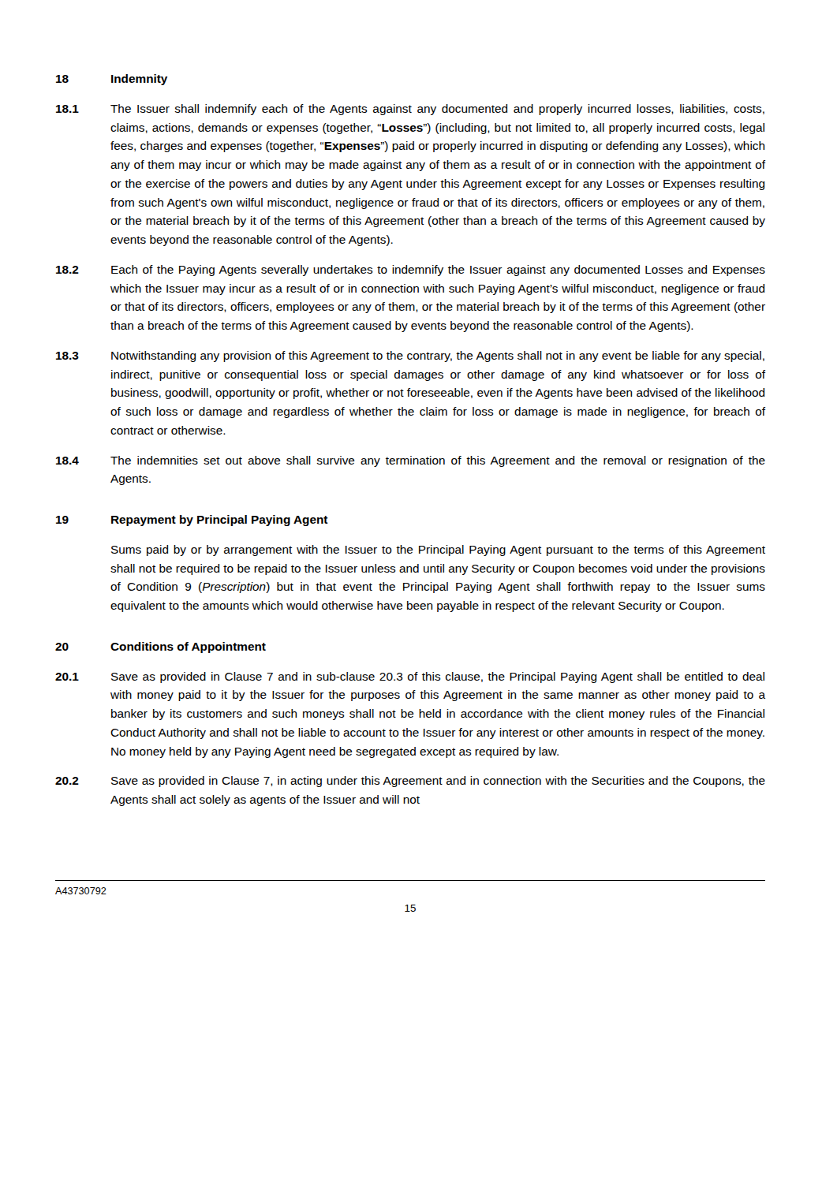18 Indemnity
18.1 The Issuer shall indemnify each of the Agents against any documented and properly incurred losses, liabilities, costs, claims, actions, demands or expenses (together, “Losses”) (including, but not limited to, all properly incurred costs, legal fees, charges and expenses (together, “Expenses”) paid or properly incurred in disputing or defending any Losses), which any of them may incur or which may be made against any of them as a result of or in connection with the appointment of or the exercise of the powers and duties by any Agent under this Agreement except for any Losses or Expenses resulting from such Agent's own wilful misconduct, negligence or fraud or that of its directors, officers or employees or any of them, or the material breach by it of the terms of this Agreement (other than a breach of the terms of this Agreement caused by events beyond the reasonable control of the Agents).
18.2 Each of the Paying Agents severally undertakes to indemnify the Issuer against any documented Losses and Expenses which the Issuer may incur as a result of or in connection with such Paying Agent’s wilful misconduct, negligence or fraud or that of its directors, officers, employees or any of them, or the material breach by it of the terms of this Agreement (other than a breach of the terms of this Agreement caused by events beyond the reasonable control of the Agents).
18.3 Notwithstanding any provision of this Agreement to the contrary, the Agents shall not in any event be liable for any special, indirect, punitive or consequential loss or special damages or other damage of any kind whatsoever or for loss of business, goodwill, opportunity or profit, whether or not foreseeable, even if the Agents have been advised of the likelihood of such loss or damage and regardless of whether the claim for loss or damage is made in negligence, for breach of contract or otherwise.
18.4 The indemnities set out above shall survive any termination of this Agreement and the removal or resignation of the Agents.
19 Repayment by Principal Paying Agent
Sums paid by or by arrangement with the Issuer to the Principal Paying Agent pursuant to the terms of this Agreement shall not be required to be repaid to the Issuer unless and until any Security or Coupon becomes void under the provisions of Condition 9 (Prescription) but in that event the Principal Paying Agent shall forthwith repay to the Issuer sums equivalent to the amounts which would otherwise have been payable in respect of the relevant Security or Coupon.
20 Conditions of Appointment
20.1 Save as provided in Clause 7 and in sub-clause 20.3 of this clause, the Principal Paying Agent shall be entitled to deal with money paid to it by the Issuer for the purposes of this Agreement in the same manner as other money paid to a banker by its customers and such moneys shall not be held in accordance with the client money rules of the Financial Conduct Authority and shall not be liable to account to the Issuer for any interest or other amounts in respect of the money. No money held by any Paying Agent need be segregated except as required by law.
20.2 Save as provided in Clause 7, in acting under this Agreement and in connection with the Securities and the Coupons, the Agents shall act solely as agents of the Issuer and will not
A43730792
15